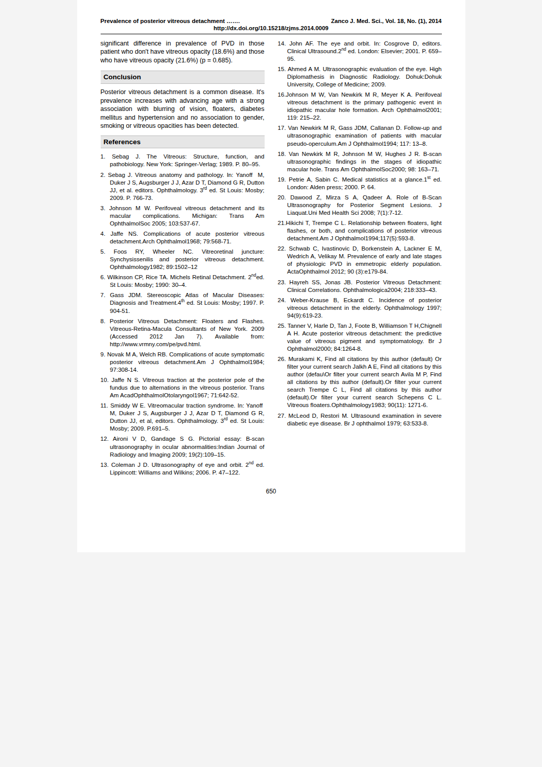Prevalence of posterior vitreous detachment ……. Zanco J. Med. Sci., Vol. 18, No. (1), 2014
http://dx.doi.org/10.15218/zjms.2014.0009
significant difference in prevalence of PVD in those patient who don't have vitreous opacity (18.6%) and those who have vitreous opacity (21.6%) (p = 0.685).
Conclusion
Posterior vitreous detachment is a common disease. It's prevalence increases with advancing age with a strong association with blurring of vision, floaters, diabetes mellitus and hypertension and no association to gender, smoking or vitreous opacities has been detected.
References
1. Sebag J. The Vitreous: Structure, function, and pathobiology. New York: Springer-Verlag; 1989. P. 80–95.
2. Sebag J. Vitreous anatomy and pathology. In: Yanoff M, Duker J S, Augsburger J J, Azar D T, Diamond G R, Dutton JJ, et al. editors. Ophthalmology. 3rd ed. St Louis: Mosby; 2009. P. 766-73.
3. Johnson M W. Perifoveal vitreous detachment and its macular complications. Michigan: Trans Am OphthalmolSoc 2005; 103:537-67.
4. Jaffe NS. Complications of acute posterior vitreous detachment.Arch Ophthalmol1968; 79:568-71.
5. Foos RY, Wheeler NC. Vitreoretinal juncture: Synchysissenilis and posterior vitreous detachment. Ophthalmology1982; 89:1502–12
6. Wilkinson CP, Rice TA. Michels Retinal Detachment. 2nded. St Louis: Mosby; 1990: 30–4.
7. Gass JDM. Stereoscopic Atlas of Macular Diseases: Diagnosis and Treatment.4th ed. St Louis: Mosby; 1997. P. 904-51.
8. Posterior Vitreous Detachment: Floaters and Flashes. Vitreous-Retina-Macula Consultants of New York. 2009 (Accessed 2012 Jan 7). Available from: http://www.vrmny.com/pe/pvd.html.
9. Novak M A, Welch RB. Complications of acute symptomatic posterior vitreous detachment.Am J Ophthalmol1984; 97:308-14.
10. Jaffe N S. Vitreous traction at the posterior pole of the fundus due to alternations in the vitreous posterior. Trans Am AcadOphthalmolOtolaryngol1967; 71:642-52.
11. Smiddy W E. Vitreomacular traction syndrome. In: Yanoff M, Duker J S, Augsburger J J, Azar D T, Diamond G R, Dutton JJ, et al, editors. Ophthalmology. 3rd ed. St Louis: Mosby; 2009. P.691–5.
12. Aironi V D, Gandage S G. Pictorial essay: B-scan ultrasonography in ocular abnormalities:Indian Journal of Radiology and Imaging 2009; 19(2):109–15.
13. Coleman J D. Ultrasonography of eye and orbit. 2nd ed. Lippincott: Williams and Wilkins; 2006. P. 47–122.
14. John AF. The eye and orbit. In: Cosgrove D, editors. Clinical Ultrasound.2nd ed. London: Elsevier; 2001. P. 659–95.
15. Ahmed A M. Ultrasonographic evaluation of the eye. High Diplomathesis in Diagnostic Radiology. Dohuk:Dohuk University, College of Medicine; 2009.
16.Johnson M W, Van Newkirk M R, Meyer K A. Perifoveal vitreous detachment is the primary pathogenic event in idiopathic macular hole formation. Arch Ophthalmol2001; 119: 215–22.
17. Van Newkirk M R, Gass JDM, Callanan D. Follow-up and ultrasonographic examination of patients with macular pseudo-operculum.Am J Ophthalmol1994; 117: 13–8.
18. Van Newkirk M R, Johnson M W, Hughes J R. B-scan ultrasonographic findings in the stages of idiopathic macular hole. Trans Am OphthalmolSoc2000; 98: 163–71.
19. Petrie A, Sabin C. Medical statistics at a glance.1st ed. London: Alden press; 2000. P. 64.
20. Dawood Z, Mirza S A, Qadeer A. Role of B-Scan Ultrasonography for Posterior Segment Lesions. J Liaquat.Uni Med Health Sci 2008; 7(1):7-12.
21.Hikichi T, Trempe C L. Relationship between floaters, light flashes, or both, and complications of posterior vitreous detachment.Am J Ophthalmol1994;117(5):593-8.
22. Schwab C, Ivastinovic D, Borkenstein A, Lackner E M, Wedrich A, Velikay M. Prevalence of early and late stages of physiologic PVD in emmetropic elderly population. ActaOphthalmol 2012; 90 (3):e179-84.
23. Hayreh SS, Jonas JB. Posterior Vitreous Detachment: Clinical Correlations. Ophthalmologica2004; 218:333–43.
24. Weber-Krause B, Eckardt C. Incidence of posterior vitreous detachment in the elderly. Ophthalmology 1997; 94(9):619-23.
25. Tanner V, Harle D, Tan J, Foote B, Williamson T H,Chignell A H. Acute posterior vitreous detachment: the predictive value of vitreous pigment and symptomatology. Br J Ophthalmol2000; 84:1264-8.
26. Murakami K, Find all citations by this author (default) Or filter your current search Jalkh A E, Find all citations by this author (defau\Or filter your current search Avila M P, Find all citations by this author (default).Or filter your current search Trempe C L, Find all citations by this author (default).Or filter your current search Schepens C L. Vitreous floaters.Ophthalmology1983; 90(11): 1271-6.
27. McLeod D, Restori M. Ultrasound examination in severe diabetic eye disease. Br J ophthalmol 1979; 63:533-8.
650